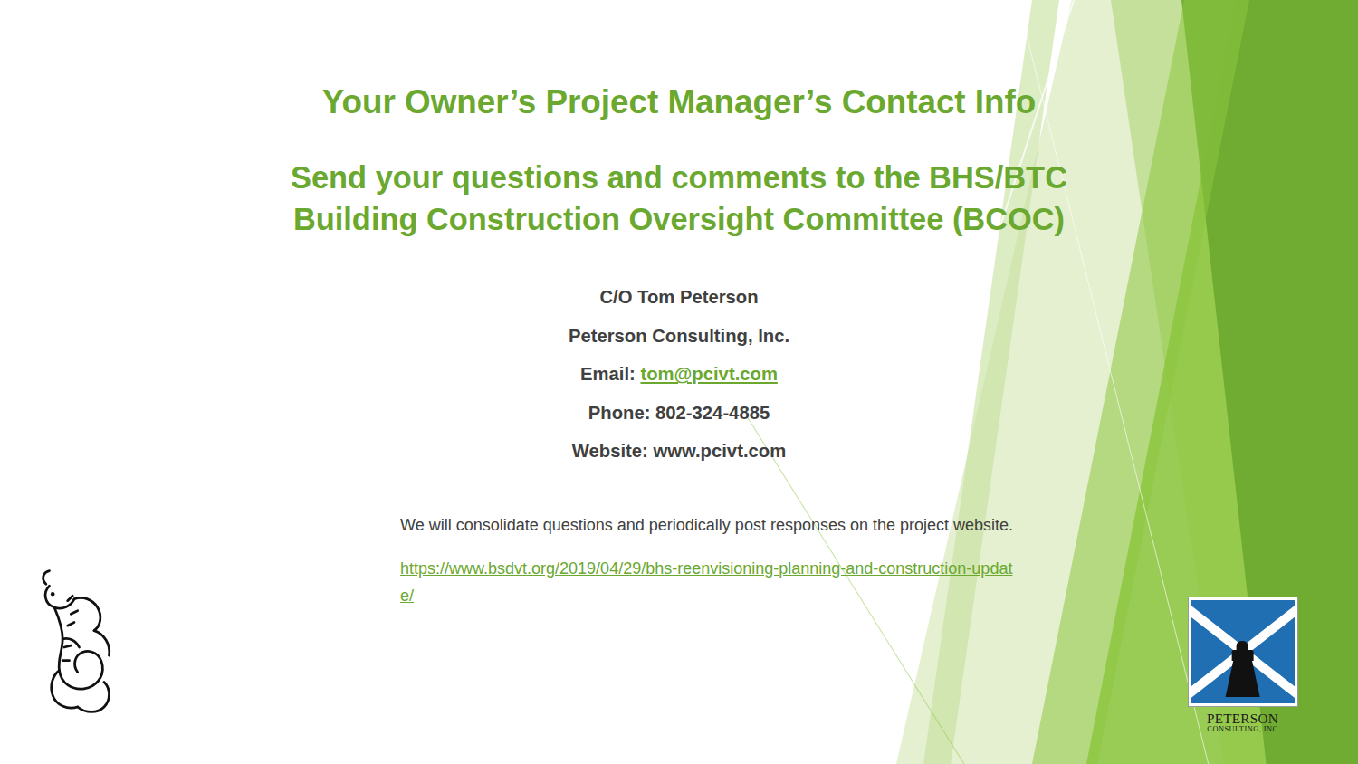Your Owner’s Project Manager’s Contact Info
Send your questions and comments to the BHS/BTC Building Construction Oversight Committee (BCOC)
C/O Tom Peterson
Peterson Consulting, Inc.
Email: tom@pcivt.com
Phone: 802-324-4885
Website: www.pcivt.com
We will consolidate questions and periodically post responses on the project website.
https://www.bsdvt.org/2019/04/29/bhs-reenvisioning-planning-and-construction-update/
PETERSON CONSULTING, INC